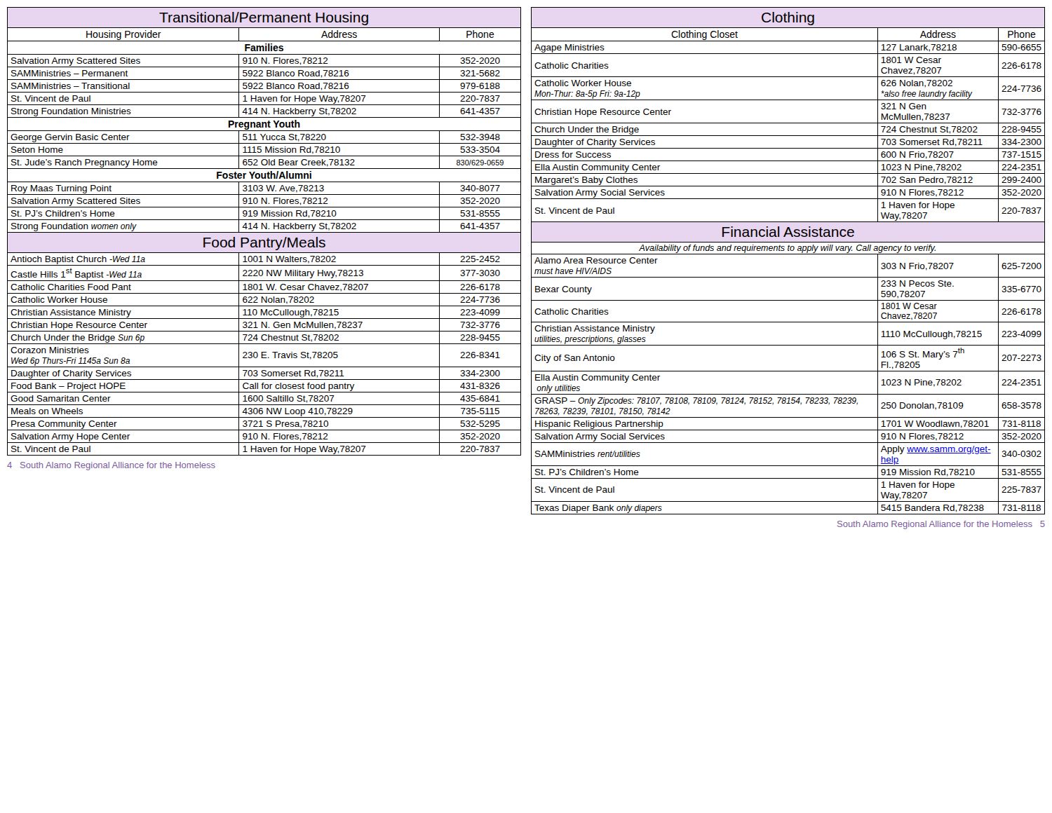| Transitional/Permanent Housing |
| Housing Provider | Address | Phone |
| Families |
| Salvation Army Scattered Sites | 910 N. Flores,78212 | 352-2020 |
| SAMMinistries – Permanent | 5922 Blanco Road,78216 | 321-5682 |
| SAMMinistries – Transitional | 5922 Blanco Road,78216 | 979-6188 |
| St. Vincent de Paul | 1 Haven for Hope Way,78207 | 220-7837 |
| Strong Foundation Ministries | 414 N. Hackberry St,78202 | 641-4357 |
| Pregnant Youth |
| George Gervin Basic Center | 511 Yucca St,78220 | 532-3948 |
| Seton Home | 1115 Mission Rd,78210 | 533-3504 |
| St. Jude’s Ranch Pregnancy Home | 652 Old Bear Creek,78132 | 830/629-0659 |
| Foster Youth/Alumni |
| Roy Maas Turning Point | 3103 W. Ave,78213 | 340-8077 |
| Salvation Army Scattered Sites | 910 N. Flores,78212 | 352-2020 |
| St. PJ’s Children’s Home | 919 Mission Rd,78210 | 531-8555 |
| Strong Foundation women only | 414 N. Hackberry St,78202 | 641-4357 |
| Food Pantry/Meals |
| Antioch Baptist Church -Wed 11a | 1001 N Walters,78202 | 225-2452 |
| Castle Hills 1 st Baptist -Wed 11a | 2220 NW Military Hwy,78213 | 377-3030 |
| Catholic Charities Food Pant | 1801 W. Cesar Chavez,78207 | 226-6178 |
| Catholic Worker House | 622 Nolan,78202 | 224-7736 |
| Christian Assistance Ministry | 110 McCullough,78215 | 223-4099 |
| Christian Hope Resource Center | 321 N. Gen McMullen,78237 | 732-3776 |
| Church Under the Bridge Sun 6p | 724 Chestnut St,78202 | 228-9455 |
| Corazon Ministries Wed 6p Thurs-Fri 1145a Sun 8a | 230 E. Travis St,78205 | 226-8341 |
| Daughter of Charity Services | 703 Somerset Rd,78211 | 334-2300 |
| Food Bank – Project HOPE | Call for closest food pantry | 431-8326 |
| Good Samaritan Center | 1600 Saltillo St,78207 | 435-6841 |
| Meals on Wheels | 4306 NW Loop 410,78229 | 735-5115 |
| Presa Community Center | 3721 S Presa,78210 | 532-5295 |
| Salvation Army Hope Center | 910 N. Flores,78212 | 352-2020 |
| St. Vincent de Paul | 1 Haven for Hope Way,78207 | 220-7837 |
4 South Alamo Regional Alliance for the Homeless
| Clothing |
| Clothing Closet | Address | Phone |
| Agape Ministries | 127 Lanark,78218 | 590-6655 |
| Catholic Charities | 1801 W Cesar Chavez,78207 | 226-6178 |
| Catholic Worker House Mon-Thur: 8a-5p Fri: 9a-12p | 626 Nolan,78202 *also free laundry facility | 224-7736 |
| Christian Hope Resource Center | 321 N Gen McMullen,78237 | 732-3776 |
| Church Under the Bridge | 724 Chestnut St,78202 | 228-9455 |
| Daughter of Charity Services | 703 Somerset Rd,78211 | 334-2300 |
| Dress for Success | 600 N Frio,78207 | 737-1515 |
| Ella Austin Community Center | 1023 N Pine,78202 | 224-2351 |
| Margaret’s Baby Clothes | 702 San Pedro,78212 | 299-2400 |
| Salvation Army Social Services | 910 N Flores,78212 | 352-2020 |
| St. Vincent de Paul | 1 Haven for Hope Way,78207 | 220-7837 |
| Financial Assistance |
| Availability of funds and requirements to apply will vary. Call agency to verify. |
| Alamo Area Resource Center must have HIV/AIDS | 303 N Frio,78207 | 625-7200 |
| Bexar County | 233 N Pecos Ste. 590,78207 | 335-6770 |
| Catholic Charities | 1801 W Cesar Chavez,78207 | 226-6178 |
| Christian Assistance Ministry utilities, prescriptions, glasses | 1110 McCullough,78215 | 223-4099 |
| City of San Antonio | 106 S St. Mary’s 7 th Fl.,78205 | 207-2273 |
| Ella Austin Community Center only utilities | 1023 N Pine,78202 | 224-2351 |
| GRASP – Only Zipcodes: 78107, 78108, 78109, 78124, 78152, 78154, 78233, 78239, 78263, 78239, 78101, 78150, 78142 | 250 Donolan,78109 | 658-3578 |
| Hispanic Religious Partnership | 1701 W Woodlawn,78201 | 731-8118 |
| Salvation Army Social Services | 910 N Flores,78212 | 352-2020 |
| SAMMinistries rent/utilities | Apply www.samm.org/get-help | 340-0302 |
| St. PJ’s Children’s Home | 919 Mission Rd,78210 | 531-8555 |
| St. Vincent de Paul | 1 Haven for Hope Way,78207 | 225-7837 |
| Texas Diaper Bank only diapers | 5415 Bandera Rd,78238 | 731-8118 |
South Alamo Regional Alliance for the Homeless 5